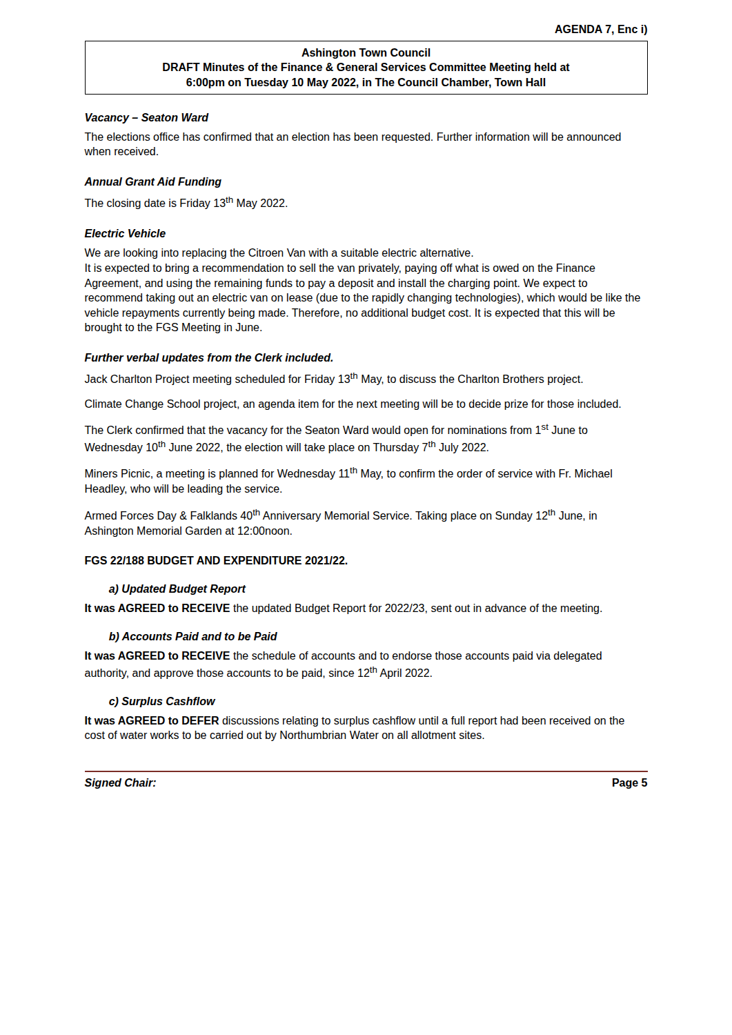AGENDA 7, Enc i)
Ashington Town Council
DRAFT Minutes of the Finance & General Services Committee Meeting held at
6:00pm on Tuesday 10 May 2022, in The Council Chamber, Town Hall
Vacancy – Seaton Ward
The elections office has confirmed that an election has been requested. Further information will be announced when received.
Annual Grant Aid Funding
The closing date is Friday 13th May 2022.
Electric Vehicle
We are looking into replacing the Citroen Van with a suitable electric alternative.
It is expected to bring a recommendation to sell the van privately, paying off what is owed on the Finance Agreement, and using the remaining funds to pay a deposit and install the charging point. We expect to recommend taking out an electric van on lease (due to the rapidly changing technologies), which would be like the vehicle repayments currently being made. Therefore, no additional budget cost. It is expected that this will be brought to the FGS Meeting in June.
Further verbal updates from the Clerk included.
Jack Charlton Project meeting scheduled for Friday 13th May, to discuss the Charlton Brothers project.
Climate Change School project, an agenda item for the next meeting will be to decide prize for those included.
The Clerk confirmed that the vacancy for the Seaton Ward would open for nominations from 1st June to Wednesday 10th June 2022, the election will take place on Thursday 7th July 2022.
Miners Picnic, a meeting is planned for Wednesday 11th May, to confirm the order of service with Fr. Michael Headley, who will be leading the service.
Armed Forces Day & Falklands 40th Anniversary Memorial Service. Taking place on Sunday 12th June, in Ashington Memorial Garden at 12:00noon.
FGS 22/188 BUDGET AND EXPENDITURE 2021/22.
a) Updated Budget Report
It was AGREED to RECEIVE the updated Budget Report for 2022/23, sent out in advance of the meeting.
b) Accounts Paid and to be Paid
It was AGREED to RECEIVE the schedule of accounts and to endorse those accounts paid via delegated authority, and approve those accounts to be paid, since 12th April 2022.
c) Surplus Cashflow
It was AGREED to DEFER discussions relating to surplus cashflow until a full report had been received on the cost of water works to be carried out by Northumbrian Water on all allotment sites.
Signed Chair: Page 5